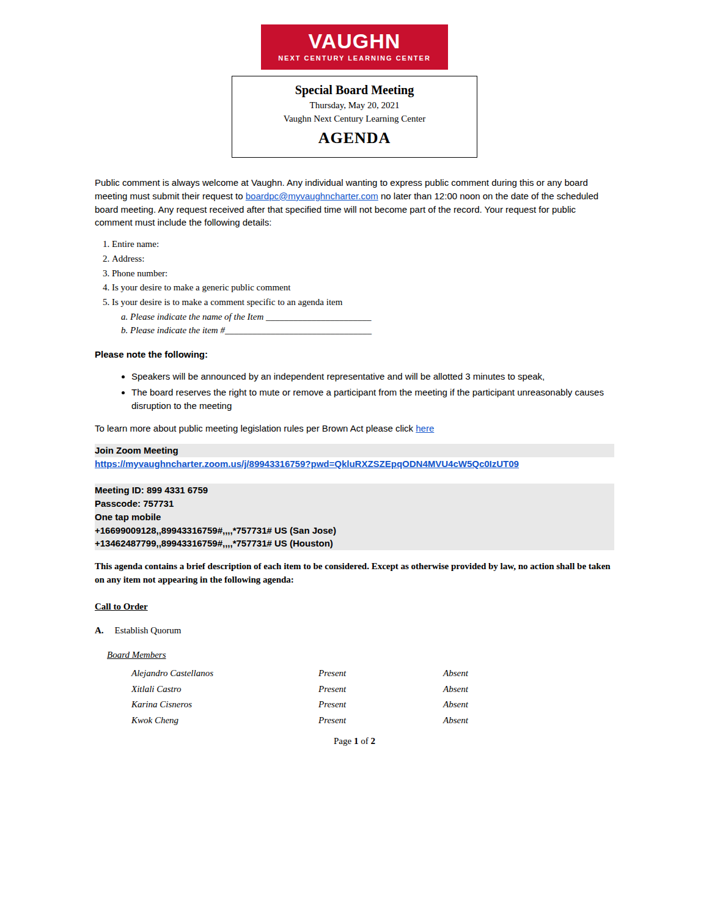VAUGHN NEXT CENTURY LEARNING CENTER
Special Board Meeting
Thursday, May 20, 2021
Vaughn Next Century Learning Center
AGENDA
Public comment is always welcome at Vaughn. Any individual wanting to express public comment during this or any board meeting must submit their request to boardpc@myvaughncharter.com no later than 12:00 noon on the date of the scheduled board meeting. Any request received after that specified time will not become part of the record. Your request for public comment must include the following details:
Entire name:
Address:
Phone number:
Is your desire to make a generic public comment
Is your desire is to make a comment specific to an agenda item
Please indicate the name of the Item _______________________
Please indicate the item #________________________________
Please note the following:
Speakers will be announced by an independent representative and will be allotted 3 minutes to speak,
The board reserves the right to mute or remove a participant from the meeting if the participant unreasonably causes disruption to the meeting
To learn more about public meeting legislation rules per Brown Act please click here
Join Zoom Meeting
https://myvaughncharter.zoom.us/j/89943316759?pwd=QkluRXZSZEpqODN4MVU4cW5Qc0IzUT09
Meeting ID: 899 4331 6759
Passcode: 757731
One tap mobile
+16699009128,,89943316759#,,,,*757731# US (San Jose)
+13462487799,,89943316759#,,,,*757731# US (Houston)
This agenda contains a brief description of each item to be considered. Except as otherwise provided by law, no action shall be taken on any item not appearing in the following agenda:
Call to Order
A. Establish Quorum
Board Members
| Alejandro Castellanos | Present | Absent |
| Xitlali Castro | Present | Absent |
| Karina Cisneros | Present | Absent |
| Kwok Cheng | Present | Absent |
Page 1 of 2